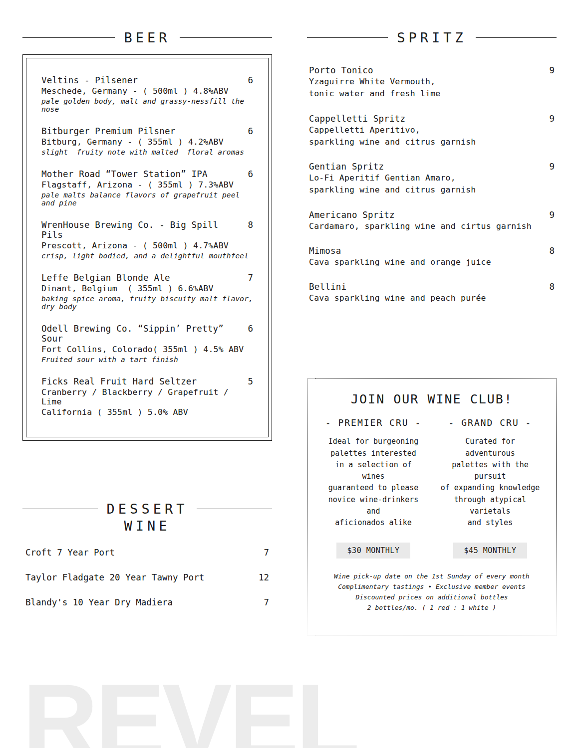REVEL
BEER
Veltins - Pilsener 6
Meschede, Germany - ( 500ml ) 4.8%ABV
pale golden body, malt and grassy-nessfill the nose
Bitburger Premium Pilsner 6
Bitburg, Germany - ( 355ml ) 4.2%ABV
slight fruity note with malted floral aromas
Mother Road “Tower Station” IPA 6
Flagstaff, Arizona - ( 355ml ) 7.3%ABV
pale malts balance flavors of grapefruit peel and pine
WrenHouse Brewing Co. - Big Spill Pils 8
Prescott, Arizona - ( 500ml ) 4.7%ABV
crisp, light bodied, and a delightful mouthfeel
Leffe Belgian Blonde Ale 7
Dinant, Belgium ( 355ml ) 6.6%ABV
baking spice aroma, fruity biscuity malt flavor, dry body
Odell Brewing Co. “Sippin’ Pretty” Sour 6
Fort Collins, Colorado( 355ml ) 4.5% ABV
Fruited sour with a tart finish
Ficks Real Fruit Hard Seltzer 5
Cranberry / Blackberry / Grapefruit / Lime
California ( 355ml ) 5.0% ABV
DESSERT
WINE
Croft 7 Year Port 7
Taylor Fladgate 20 Year Tawny Port 12
Blandy's 10 Year Dry Madiera 7
SPRITZ
Porto Tonico 9
Yzaguirre White Vermouth,
tonic water and fresh lime
Cappelletti Spritz 9
Cappelletti Aperitivo,
sparkling wine and citrus garnish
Gentian Spritz 9
Lo-Fi Aperitif Gentian Amaro,
sparkling wine and citrus garnish
Americano Spritz 9
Cardamaro, sparkling wine and cirtus garnish
Mimosa 8
Cava sparkling wine and orange juice
Bellini 8
Cava sparkling wine and peach purée
JOIN OUR WINE CLUB!
- PREMIER CRU -
Ideal for burgeoning
palettes interested
in a selection of wines
guaranteed to please
novice wine-drinkers and
aficionados alike
- GRAND CRU -
Curated for
adventurous
palettes with the pursuit
of expanding knowledge
through atypical varietals
and styles
$30 MONTHLY
$45 MONTHLY
Wine pick-up date on the 1st Sunday of every month
Complimentary tastings • Exclusive member events
Discounted prices on additional bottles
2 bottles/mo. ( 1 red : 1 white )